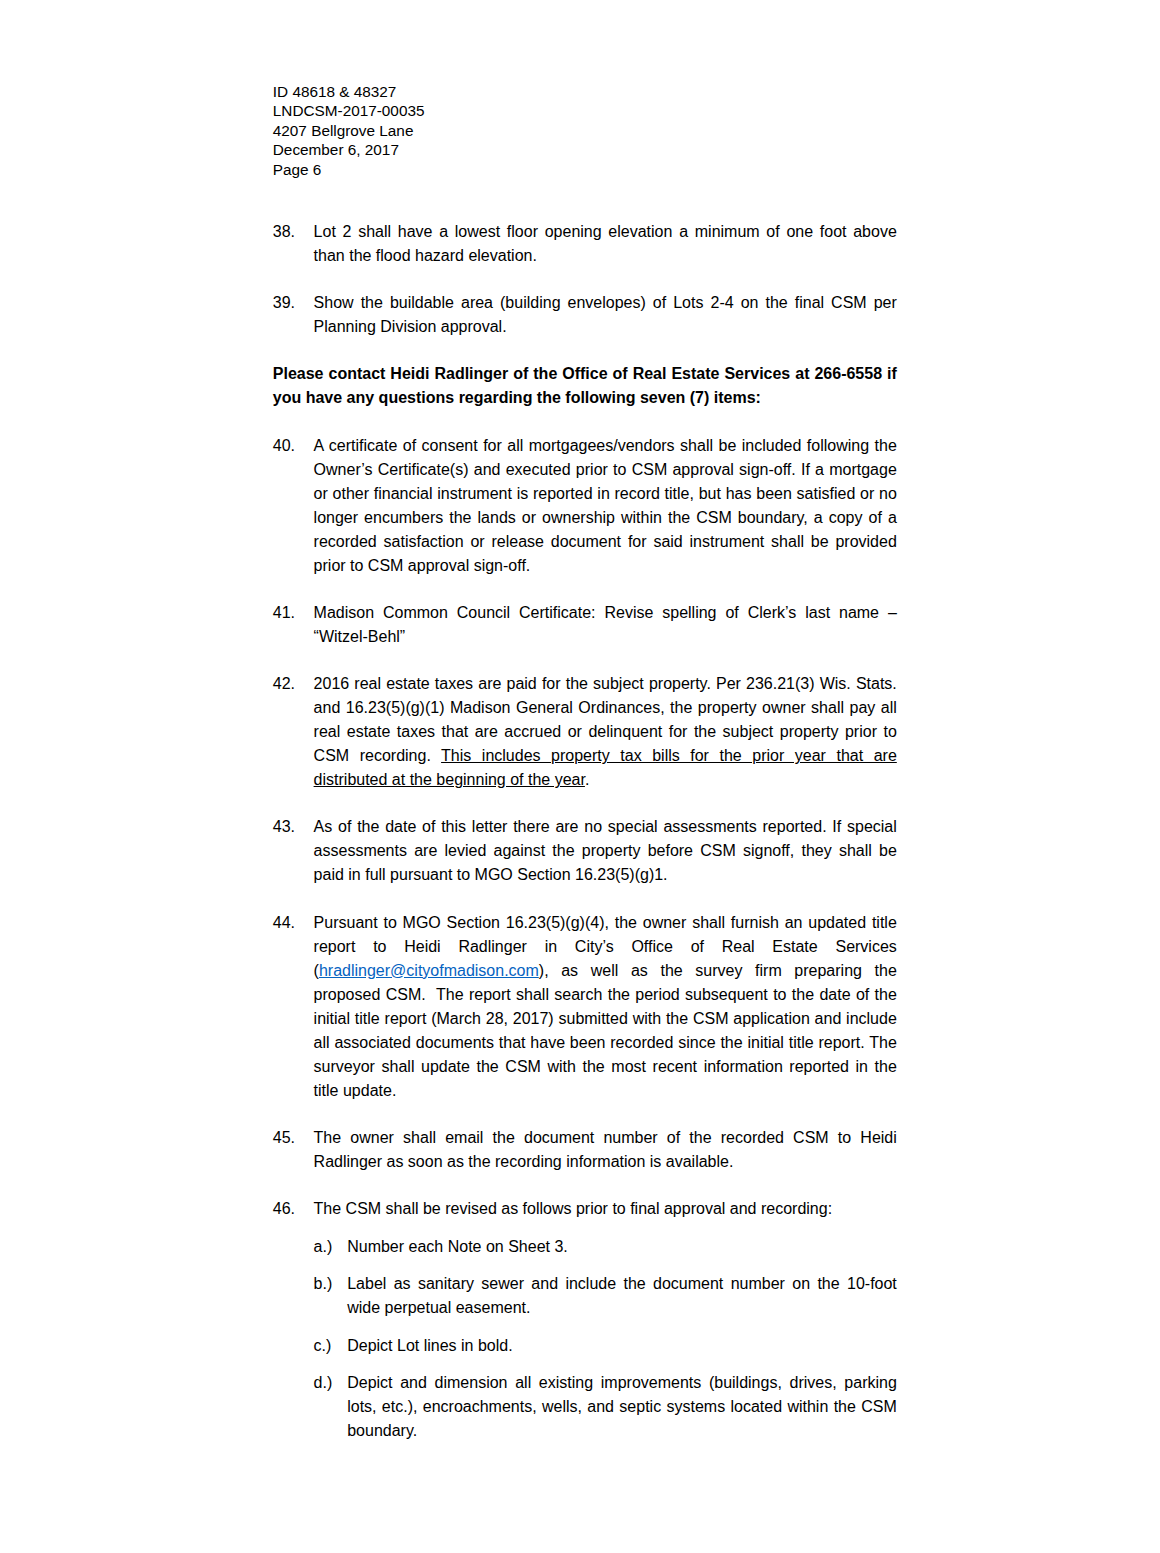ID 48618 & 48327
LNDCSM-2017-00035
4207 Bellgrove Lane
December 6, 2017
Page 6
38. Lot 2 shall have a lowest floor opening elevation a minimum of one foot above than the flood hazard elevation.
39. Show the buildable area (building envelopes) of Lots 2-4 on the final CSM per Planning Division approval.
Please contact Heidi Radlinger of the Office of Real Estate Services at 266-6558 if you have any questions regarding the following seven (7) items:
40. A certificate of consent for all mortgagees/vendors shall be included following the Owner’s Certificate(s) and executed prior to CSM approval sign-off. If a mortgage or other financial instrument is reported in record title, but has been satisfied or no longer encumbers the lands or ownership within the CSM boundary, a copy of a recorded satisfaction or release document for said instrument shall be provided prior to CSM approval sign-off.
41. Madison Common Council Certificate: Revise spelling of Clerk’s last name – “Witzel-Behl”
42. 2016 real estate taxes are paid for the subject property. Per 236.21(3) Wis. Stats. and 16.23(5)(g)(1) Madison General Ordinances, the property owner shall pay all real estate taxes that are accrued or delinquent for the subject property prior to CSM recording. This includes property tax bills for the prior year that are distributed at the beginning of the year.
43. As of the date of this letter there are no special assessments reported. If special assessments are levied against the property before CSM signoff, they shall be paid in full pursuant to MGO Section 16.23(5)(g)1.
44. Pursuant to MGO Section 16.23(5)(g)(4), the owner shall furnish an updated title report to Heidi Radlinger in City’s Office of Real Estate Services (hradlinger@cityofmadison.com), as well as the survey firm preparing the proposed CSM. The report shall search the period subsequent to the date of the initial title report (March 28, 2017) submitted with the CSM application and include all associated documents that have been recorded since the initial title report. The surveyor shall update the CSM with the most recent information reported in the title update.
45. The owner shall email the document number of the recorded CSM to Heidi Radlinger as soon as the recording information is available.
46. The CSM shall be revised as follows prior to final approval and recording:
a.) Number each Note on Sheet 3.
b.) Label as sanitary sewer and include the document number on the 10-foot wide perpetual easement.
c.) Depict Lot lines in bold.
d.) Depict and dimension all existing improvements (buildings, drives, parking lots, etc.), encroachments, wells, and septic systems located within the CSM boundary.